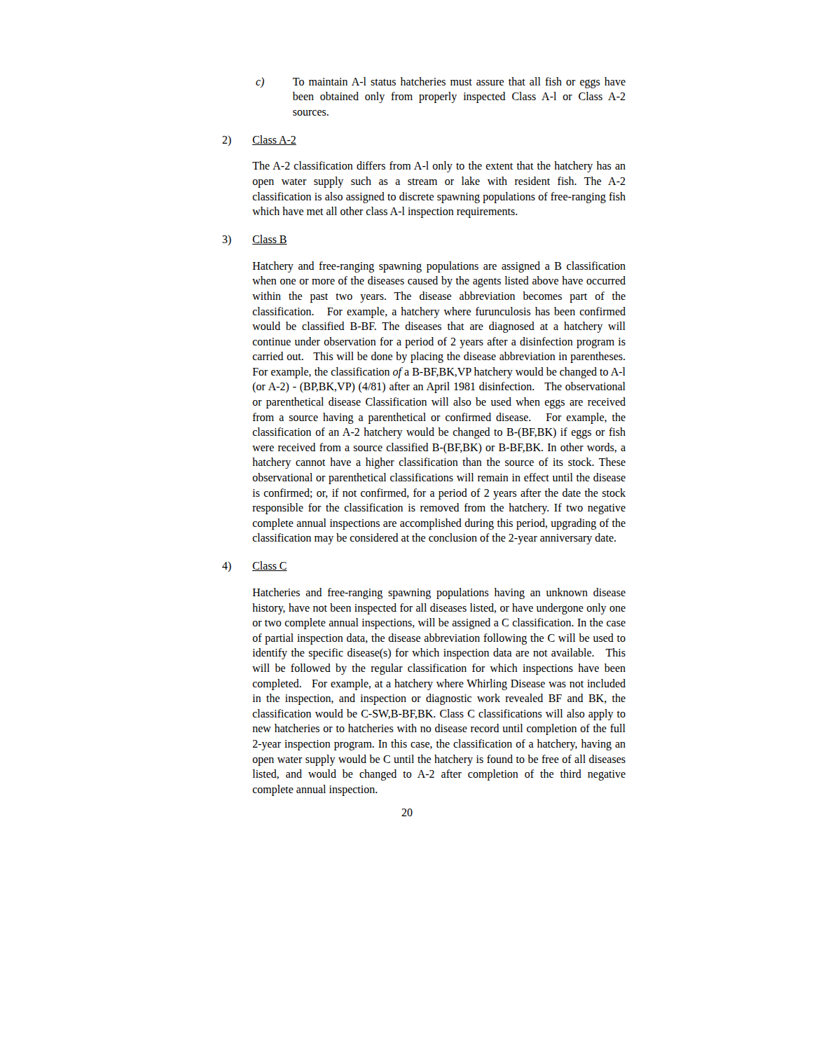c) To maintain A-l status hatcheries must assure that all fish or eggs have been obtained only from properly inspected Class A-l or Class A-2 sources.
2) Class A-2
The A-2 classification differs from A-l only to the extent that the hatchery has an open water supply such as a stream or lake with resident fish. The A-2 classification is also assigned to discrete spawning populations of free-ranging fish which have met all other class A-l inspection requirements.
3) Class B
Hatchery and free-ranging spawning populations are assigned a B classification when one or more of the diseases caused by the agents listed above have occurred within the past two years. The disease abbreviation becomes part of the classification. For example, a hatchery where furunculosis has been confirmed would be classified B-BF. The diseases that are diagnosed at a hatchery will continue under observation for a period of 2 years after a disinfection program is carried out. This will be done by placing the disease abbreviation in parentheses. For example, the classification of a B-BF,BK,VP hatchery would be changed to A-l (or A-2) - (BP,BK,VP) (4/81) after an April 1981 disinfection. The observational or parenthetical disease Classification will also be used when eggs are received from a source having a parenthetical or confirmed disease. For example, the classification of an A-2 hatchery would be changed to B-(BF,BK) if eggs or fish were received from a source classified B-(BF,BK) or B-BF,BK. In other words, a hatchery cannot have a higher classification than the source of its stock. These observational or parenthetical classifications will remain in effect until the disease is confirmed; or, if not confirmed, for a period of 2 years after the date the stock responsible for the classification is removed from the hatchery. If two negative complete annual inspections are accomplished during this period, upgrading of the classification may be considered at the conclusion of the 2-year anniversary date.
4) Class C
Hatcheries and free-ranging spawning populations having an unknown disease history, have not been inspected for all diseases listed, or have undergone only one or two complete annual inspections, will be assigned a C classification. In the case of partial inspection data, the disease abbreviation following the C will be used to identify the specific disease(s) for which inspection data are not available. This will be followed by the regular classification for which inspections have been completed. For example, at a hatchery where Whirling Disease was not included in the inspection, and inspection or diagnostic work revealed BF and BK, the classification would be C-SW,B-BF,BK. Class C classifications will also apply to new hatcheries or to hatcheries with no disease record until completion of the full 2-year inspection program. In this case, the classification of a hatchery, having an open water supply would be C until the hatchery is found to be free of all diseases listed, and would be changed to A-2 after completion of the third negative complete annual inspection.
20